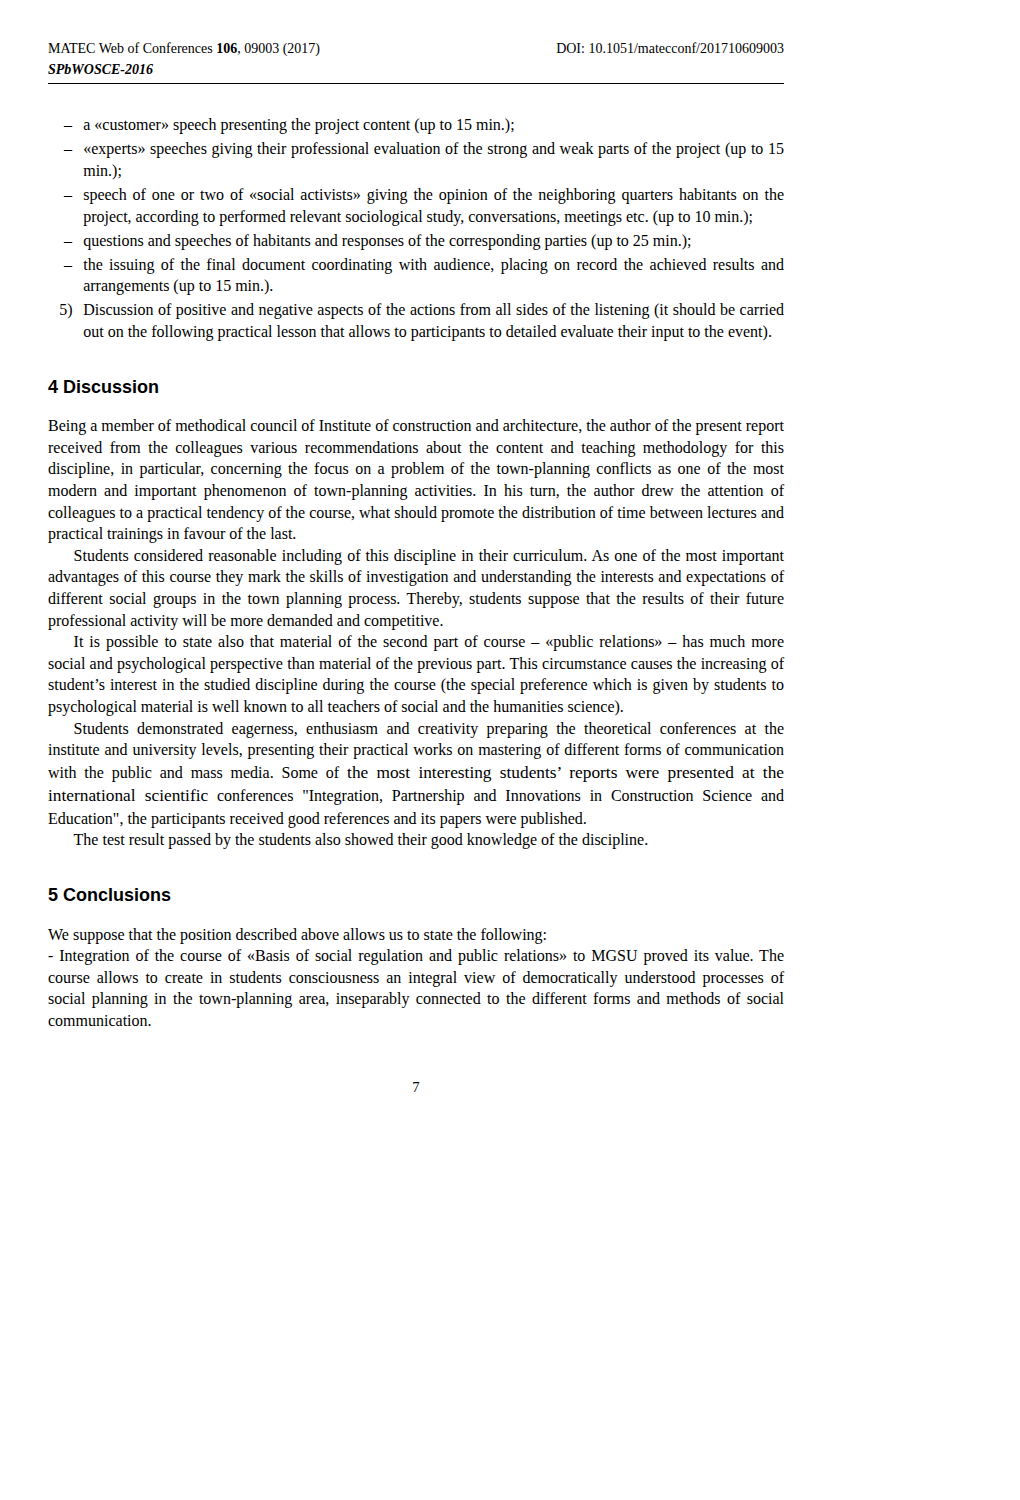MATEC Web of Conferences 106, 09003 (2017) SPbWOSCE-2016
DOI: 10.1051/matecconf/201710609003
a «customer» speech presenting the project content (up to 15 min.);
«experts» speeches giving their professional evaluation of the strong and weak parts of the project (up to 15 min.);
speech of one or two of «social activists» giving the opinion of the neighboring quarters habitants on the project, according to performed relevant sociological study, conversations, meetings etc. (up to 10 min.);
questions and speeches of habitants and responses of the corresponding parties (up to 25 min.);
the issuing of the final document coordinating with audience, placing on record the achieved results and arrangements (up to 15 min.).
Discussion of positive and negative aspects of the actions from all sides of the listening (it should be carried out on the following practical lesson that allows to participants to detailed evaluate their input to the event).
4 Discussion
Being a member of methodical council of Institute of construction and architecture, the author of the present report received from the colleagues various recommendations about the content and teaching methodology for this discipline, in particular, concerning the focus on a problem of the town-planning conflicts as one of the most modern and important phenomenon of town-planning activities. In his turn, the author drew the attention of colleagues to a practical tendency of the course, what should promote the distribution of time between lectures and practical trainings in favour of the last.
Students considered reasonable including of this discipline in their curriculum. As one of the most important advantages of this course they mark the skills of investigation and understanding the interests and expectations of different social groups in the town planning process. Thereby, students suppose that the results of their future professional activity will be more demanded and competitive.
It is possible to state also that material of the second part of course – «public relations» – has much more social and psychological perspective than material of the previous part. This circumstance causes the increasing of student’s interest in the studied discipline during the course (the special preference which is given by students to psychological material is well known to all teachers of social and the humanities science).
Students demonstrated eagerness, enthusiasm and creativity preparing the theoretical conferences at the institute and university levels, presenting their practical works on mastering of different forms of communication with the public and mass media. Some of the most interesting students’ reports were presented at the international scientific conferences "Integration, Partnership and Innovations in Construction Science and Education", the participants received good references and its papers were published.
The test result passed by the students also showed their good knowledge of the discipline.
5 Conclusions
We suppose that the position described above allows us to state the following:
- Integration of the course of «Basis of social regulation and public relations» to MGSU proved its value. The course allows to create in students consciousness an integral view of democratically understood processes of social planning in the town-planning area, inseparably connected to the different forms and methods of social communication.
7